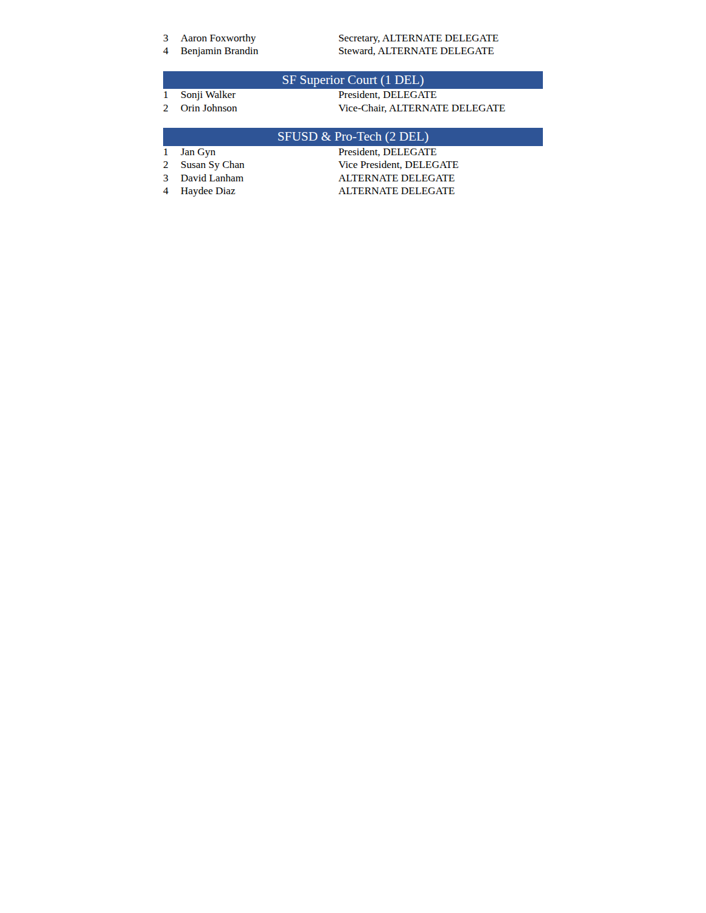| 3 | Aaron Foxworthy | Secretary, ALTERNATE DELEGATE |
| 4 | Benjamin Brandin | Steward, ALTERNATE DELEGATE |
SF Superior Court (1 DEL)
| 1 | Sonji Walker | President, DELEGATE |
| 2 | Orin Johnson | Vice-Chair, ALTERNATE DELEGATE |
SFUSD & Pro-Tech (2 DEL)
| 1 | Jan Gyn | President, DELEGATE |
| 2 | Susan Sy Chan | Vice President, DELEGATE |
| 3 | David Lanham | ALTERNATE DELEGATE |
| 4 | Haydee Diaz | ALTERNATE DELEGATE |